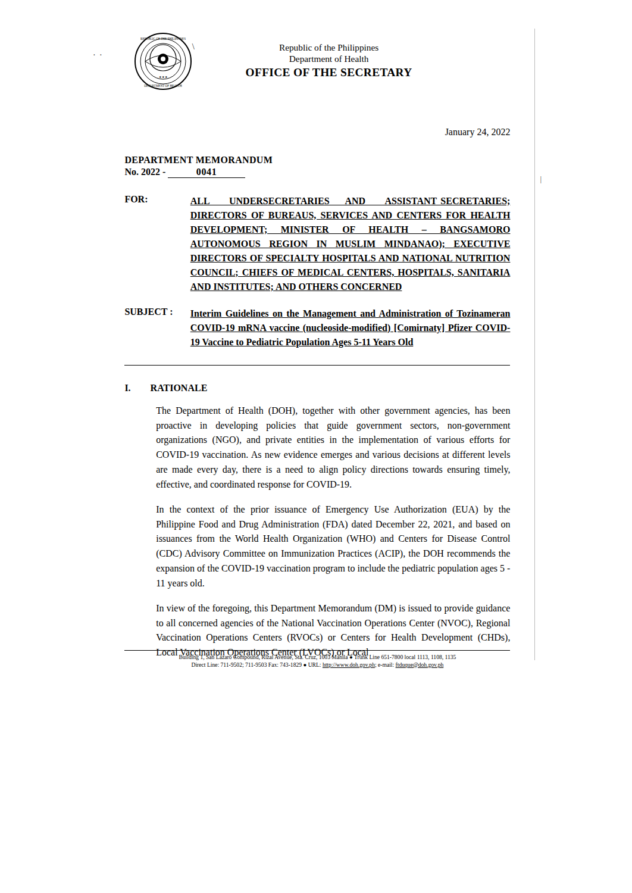|
. .
\
REPUBLIC OF THE PHILIPPINES DEPARTMENT OF HEALTH ★ ★ ★
Republic of the Philippines
Department of Health
OFFICE OF THE SECRETARY
January 24, 2022
DEPARTMENT MEMORANDUM
No. 2022 - 0041
| FOR: | ALL UNDERSECRETARIES AND ASSISTANT SECRETARIES; DIRECTORS OF BUREAUS, SERVICES AND CENTERS FOR HEALTH DEVELOPMENT; MINISTER OF HEALTH – BANGSAMORO AUTONOMOUS REGION IN MUSLIM MINDANAO); EXECUTIVE DIRECTORS OF SPECIALTY HOSPITALS AND NATIONAL NUTRITION COUNCIL; CHIEFS OF MEDICAL CENTERS, HOSPITALS, SANITARIA AND INSTITUTES; AND OTHERS CONCERNED |
| SUBJECT : | Interim Guidelines on the Management and Administration of Tozinameran COVID-19 mRNA vaccine (nucleoside-modified) [Comirnaty] Pfizer COVID-19 Vaccine to Pediatric Population Ages 5-11 Years Old |
I. RATIONALE
The Department of Health (DOH), together with other government agencies, has been proactive in developing policies that guide government sectors, non-government organizations (NGO), and private entities in the implementation of various efforts for COVID-19 vaccination. As new evidence emerges and various decisions at different levels are made every day, there is a need to align policy directions towards ensuring timely, effective, and coordinated response for COVID-19.
In the context of the prior issuance of Emergency Use Authorization (EUA) by the Philippine Food and Drug Administration (FDA) dated December 22, 2021, and based on issuances from the World Health Organization (WHO) and Centers for Disease Control (CDC) Advisory Committee on Immunization Practices (ACIP), the DOH recommends the expansion of the COVID-19 vaccination program to include the pediatric population ages 5 - 11 years old.
In view of the foregoing, this Department Memorandum (DM) is issued to provide guidance to all concerned agencies of the National Vaccination Operations Center (NVOC), Regional Vaccination Operations Centers (RVOCs) or Centers for Health Development (CHDs), Local Vaccination Operations Center (LVOCs) or Local
Building 1, San Lazaro Compound, Rizal Avenue, Sta. Cruz, 1003 Manila ● Trunk Line 651-7800 local 1113, 1108, 1135
Direct Line: 711-9502; 711-9503 Fax: 743-1829 ● URL: http://www.doh.gov.ph; e-mail: ftduque@doh.gov.ph